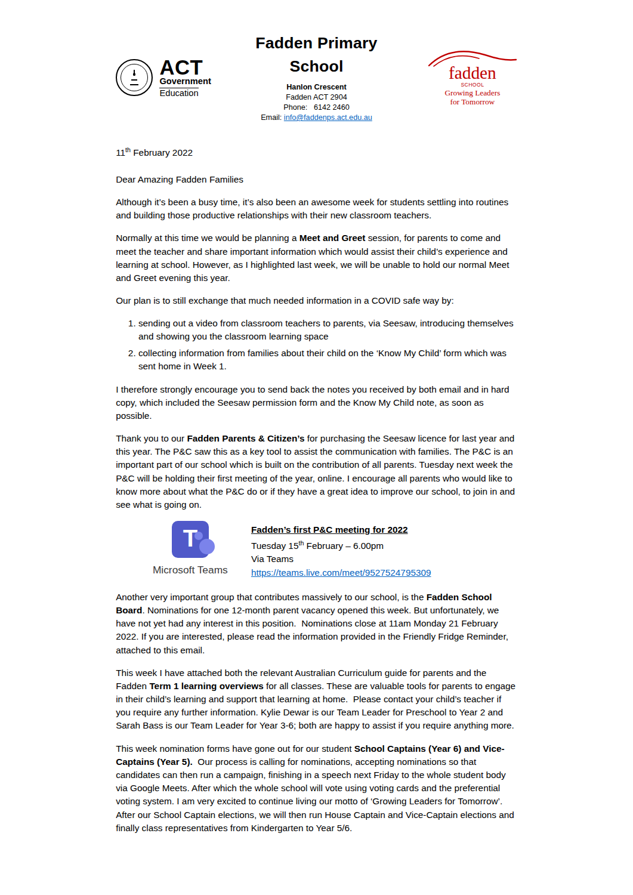ACT
Government
Education
Fadden Primary School
Hanlon Crescent
Fadden ACT 2904
Phone: 6142 2460
Email: info@faddenps.act.edu.au
fadden
SCHOOL
Growing Leaders
for Tomorrow
11th February 2022
Dear Amazing Fadden Families
Although it’s been a busy time, it’s also been an awesome week for students settling into routines and building those productive relationships with their new classroom teachers.
Normally at this time we would be planning a Meet and Greet session, for parents to come and meet the teacher and share important information which would assist their child’s experience and learning at school. However, as I highlighted last week, we will be unable to hold our normal Meet and Greet evening this year.
Our plan is to still exchange that much needed information in a COVID safe way by:
sending out a video from classroom teachers to parents, via Seesaw, introducing themselves and showing you the classroom learning space
collecting information from families about their child on the ‘Know My Child’ form which was sent home in Week 1.
I therefore strongly encourage you to send back the notes you received by both email and in hard copy, which included the Seesaw permission form and the Know My Child note, as soon as possible.
Thank you to our Fadden Parents & Citizen’s for purchasing the Seesaw licence for last year and this year. The P&C saw this as a key tool to assist the communication with families. The P&C is an important part of our school which is built on the contribution of all parents. Tuesday next week the P&C will be holding their first meeting of the year, online. I encourage all parents who would like to know more about what the P&C do or if they have a great idea to improve our school, to join in and see what is going on.
T
Microsoft Teams
Fadden’s first P&C meeting for 2022
Tuesday 15th February – 6.00pm
Via Teams
https://teams.live.com/meet/9527524795309
Another very important group that contributes massively to our school, is the Fadden School Board. Nominations for one 12-month parent vacancy opened this week. But unfortunately, we have not yet had any interest in this position. Nominations close at 11am Monday 21 February 2022. If you are interested, please read the information provided in the Friendly Fridge Reminder, attached to this email.
This week I have attached both the relevant Australian Curriculum guide for parents and the Fadden Term 1 learning overviews for all classes. These are valuable tools for parents to engage in their child’s learning and support that learning at home. Please contact your child’s teacher if you require any further information. Kylie Dewar is our Team Leader for Preschool to Year 2 and Sarah Bass is our Team Leader for Year 3-6; both are happy to assist if you require anything more.
This week nomination forms have gone out for our student School Captains (Year 6) and Vice-Captains (Year 5). Our process is calling for nominations, accepting nominations so that candidates can then run a campaign, finishing in a speech next Friday to the whole student body via Google Meets. After which the whole school will vote using voting cards and the preferential voting system. I am very excited to continue living our motto of ‘Growing Leaders for Tomorrow’. After our School Captain elections, we will then run House Captain and Vice-Captain elections and finally class representatives from Kindergarten to Year 5/6.